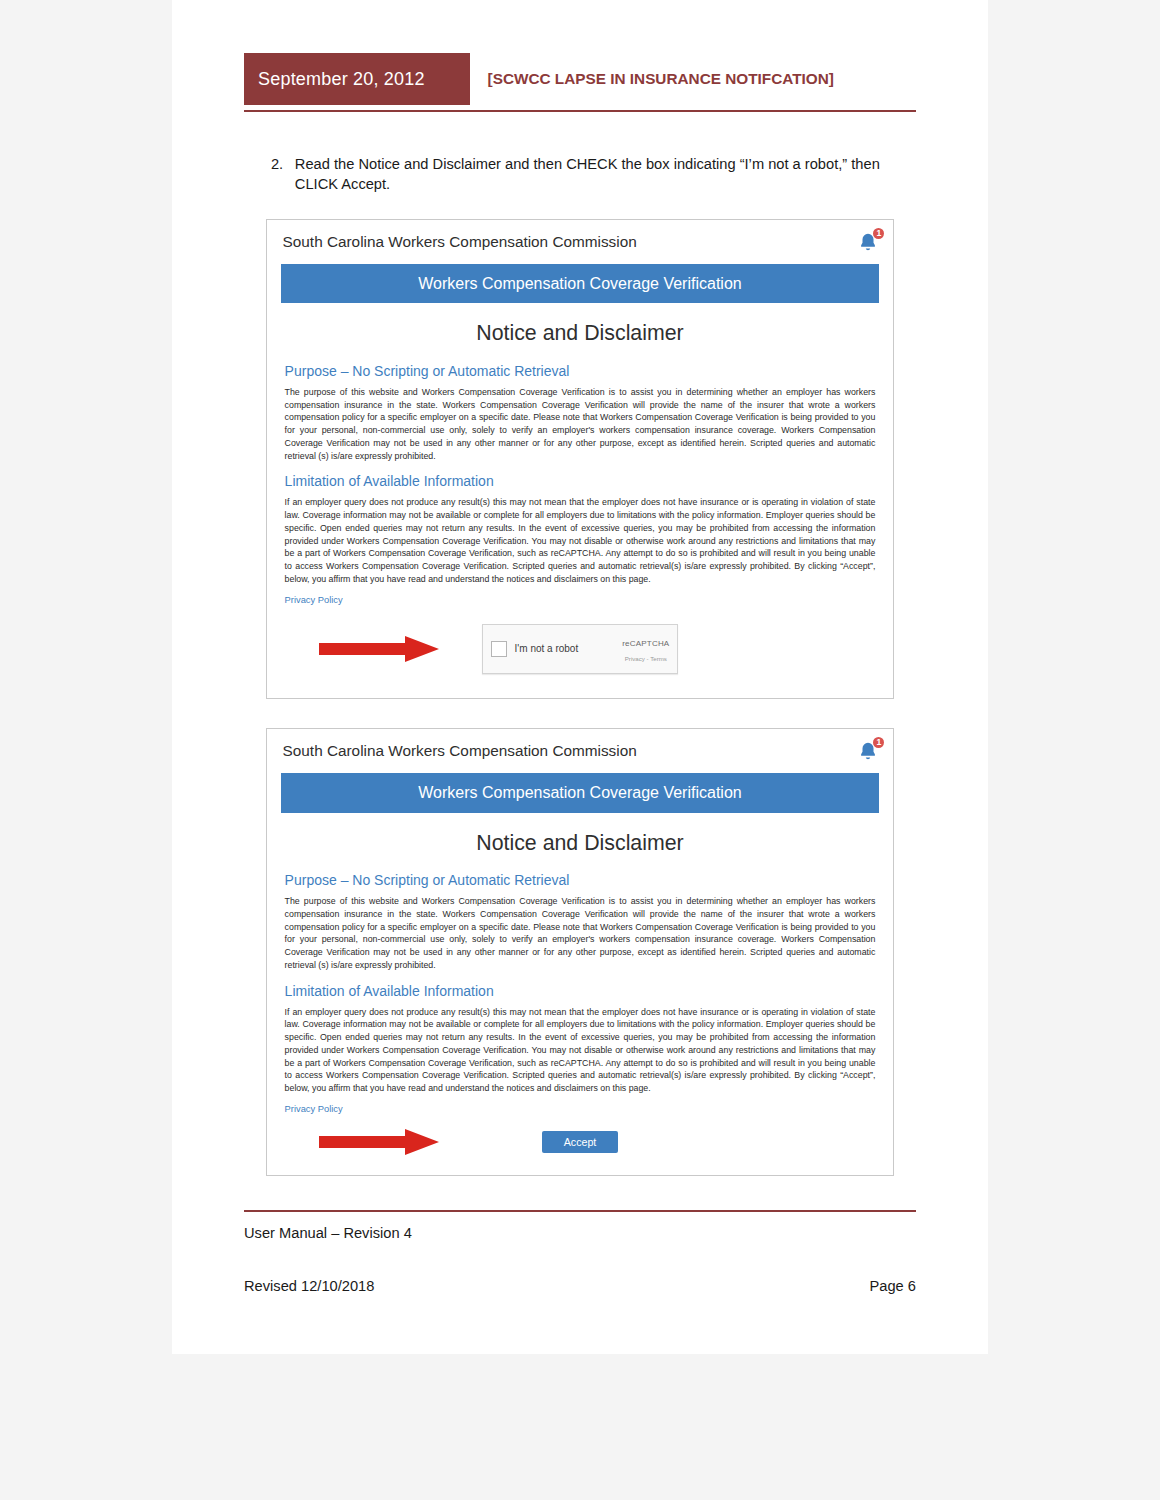September 20, 2012
[SCWCC LAPSE IN INSURANCE NOTIFCATION]
Read the Notice and Disclaimer and then CHECK the box indicating “I’m not a robot,” then CLICK Accept.
South Carolina Workers Compensation Commission
1
Workers Compensation Coverage Verification
Notice and Disclaimer
Purpose – No Scripting or Automatic Retrieval
The purpose of this website and Workers Compensation Coverage Verification is to assist you in determining whether an employer has workers compensation insurance in the state. Workers Compensation Coverage Verification will provide the name of the insurer that wrote a workers compensation policy for a specific employer on a specific date. Please note that Workers Compensation Coverage Verification is being provided to you for your personal, non-commercial use only, solely to verify an employer's workers compensation insurance coverage. Workers Compensation Coverage Verification may not be used in any other manner or for any other purpose, except as identified herein. Scripted queries and automatic retrieval (s) is/are expressly prohibited.
Limitation of Available Information
If an employer query does not produce any result(s) this may not mean that the employer does not have insurance or is operating in violation of state law. Coverage information may not be available or complete for all employers due to limitations with the policy information. Employer queries should be specific. Open ended queries may not return any results. In the event of excessive queries, you may be prohibited from accessing the information provided under Workers Compensation Coverage Verification. You may not disable or otherwise work around any restrictions and limitations that may be a part of Workers Compensation Coverage Verification, such as reCAPTCHA. Any attempt to do so is prohibited and will result in you being unable to access Workers Compensation Coverage Verification. Scripted queries and automatic retrieval(s) is/are expressly prohibited. By clicking “Accept”, below, you affirm that you have read and understand the notices and disclaimers on this page.
Privacy Policy
I'm not a robot reCAPTCHA
Privacy - Terms
South Carolina Workers Compensation Commission
1
Workers Compensation Coverage Verification
Notice and Disclaimer
Purpose – No Scripting or Automatic Retrieval
The purpose of this website and Workers Compensation Coverage Verification is to assist you in determining whether an employer has workers compensation insurance in the state. Workers Compensation Coverage Verification will provide the name of the insurer that wrote a workers compensation policy for a specific employer on a specific date. Please note that Workers Compensation Coverage Verification is being provided to you for your personal, non-commercial use only, solely to verify an employer's workers compensation insurance coverage. Workers Compensation Coverage Verification may not be used in any other manner or for any other purpose, except as identified herein. Scripted queries and automatic retrieval (s) is/are expressly prohibited.
Limitation of Available Information
If an employer query does not produce any result(s) this may not mean that the employer does not have insurance or is operating in violation of state law. Coverage information may not be available or complete for all employers due to limitations with the policy information. Employer queries should be specific. Open ended queries may not return any results. In the event of excessive queries, you may be prohibited from accessing the information provided under Workers Compensation Coverage Verification. You may not disable or otherwise work around any restrictions and limitations that may be a part of Workers Compensation Coverage Verification, such as reCAPTCHA. Any attempt to do so is prohibited and will result in you being unable to access Workers Compensation Coverage Verification. Scripted queries and automatic retrieval(s) is/are expressly prohibited. By clicking “Accept”, below, you affirm that you have read and understand the notices and disclaimers on this page.
Privacy Policy
Accept
User Manual – Revision 4
Revised 12/10/2018 Page 6